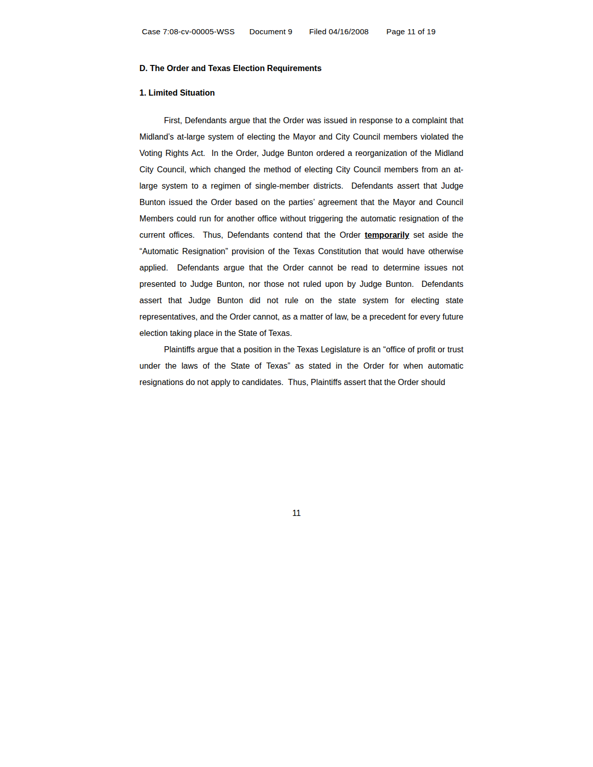Case 7:08-cv-00005-WSS Document 9 Filed 04/16/2008 Page 11 of 19
D. The Order and Texas Election Requirements
1. Limited Situation
First, Defendants argue that the Order was issued in response to a complaint that Midland’s at-large system of electing the Mayor and City Council members violated the Voting Rights Act. In the Order, Judge Bunton ordered a reorganization of the Midland City Council, which changed the method of electing City Council members from an at-large system to a regimen of single-member districts. Defendants assert that Judge Bunton issued the Order based on the parties’ agreement that the Mayor and Council Members could run for another office without triggering the automatic resignation of the current offices. Thus, Defendants contend that the Order temporarily set aside the “Automatic Resignation” provision of the Texas Constitution that would have otherwise applied. Defendants argue that the Order cannot be read to determine issues not presented to Judge Bunton, nor those not ruled upon by Judge Bunton. Defendants assert that Judge Bunton did not rule on the state system for electing state representatives, and the Order cannot, as a matter of law, be a precedent for every future election taking place in the State of Texas.
Plaintiffs argue that a position in the Texas Legislature is an “office of profit or trust under the laws of the State of Texas” as stated in the Order for when automatic resignations do not apply to candidates. Thus, Plaintiffs assert that the Order should
11